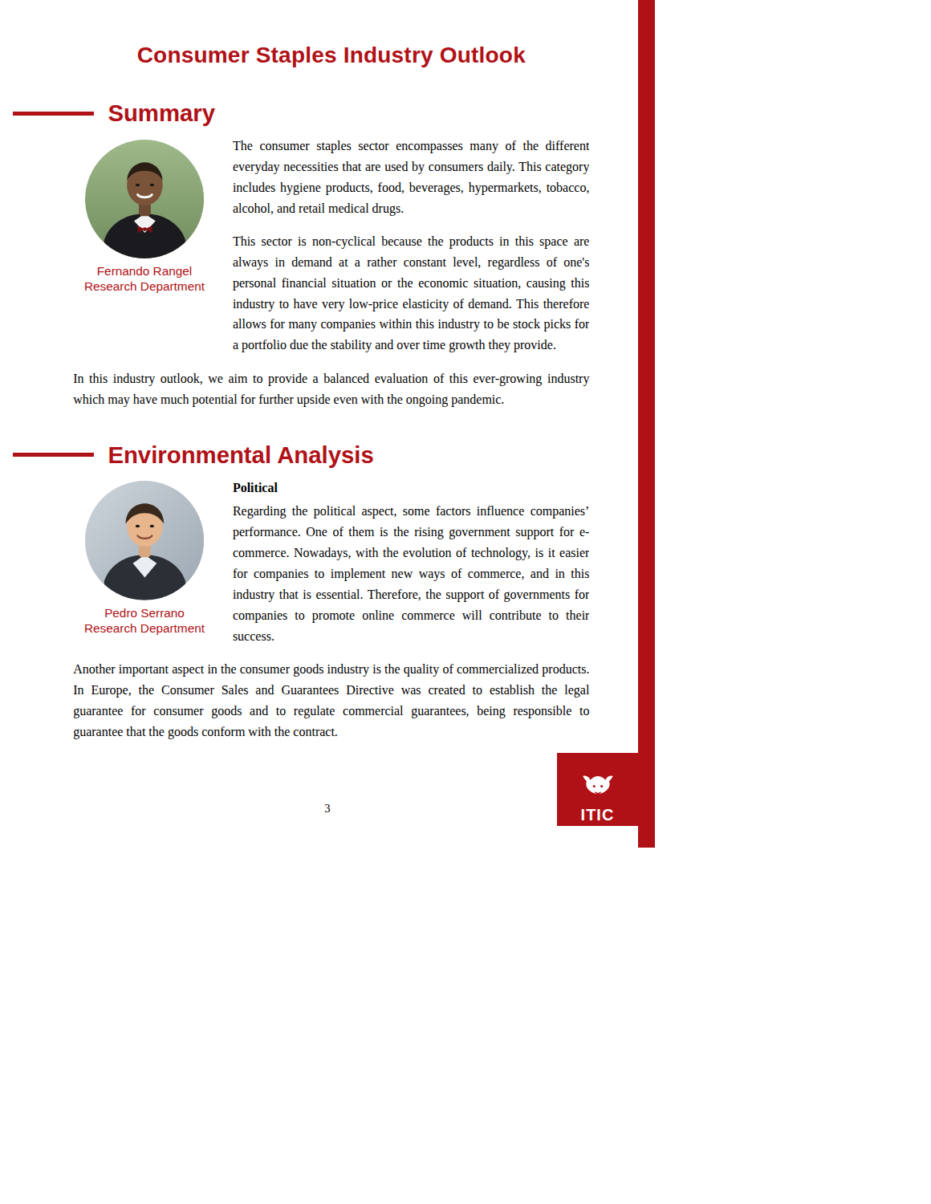Consumer Staples Industry Outlook
Summary
Fernando Rangel
Research Department
The consumer staples sector encompasses many of the different everyday necessities that are used by consumers daily. This category includes hygiene products, food, beverages, hypermarkets, tobacco, alcohol, and retail medical drugs.
This sector is non-cyclical because the products in this space are always in demand at a rather constant level, regardless of one's personal financial situation or the economic situation, causing this industry to have very low-price elasticity of demand. This therefore allows for many companies within this industry to be stock picks for a portfolio due the stability and over time growth they provide.
In this industry outlook, we aim to provide a balanced evaluation of this ever-growing industry which may have much potential for further upside even with the ongoing pandemic.
Environmental Analysis
Pedro Serrano
Research Department
Political
Regarding the political aspect, some factors influence companies’ performance. One of them is the rising government support for e-commerce. Nowadays, with the evolution of technology, is it easier for companies to implement new ways of commerce, and in this industry that is essential. Therefore, the support of governments for companies to promote online commerce will contribute to their success.
Another important aspect in the consumer goods industry is the quality of commercialized products. In Europe, the Consumer Sales and Guarantees Directive was created to establish the legal guarantee for consumer goods and to regulate commercial guarantees, being responsible to guarantee that the goods conform with the contract.
3
ITIC